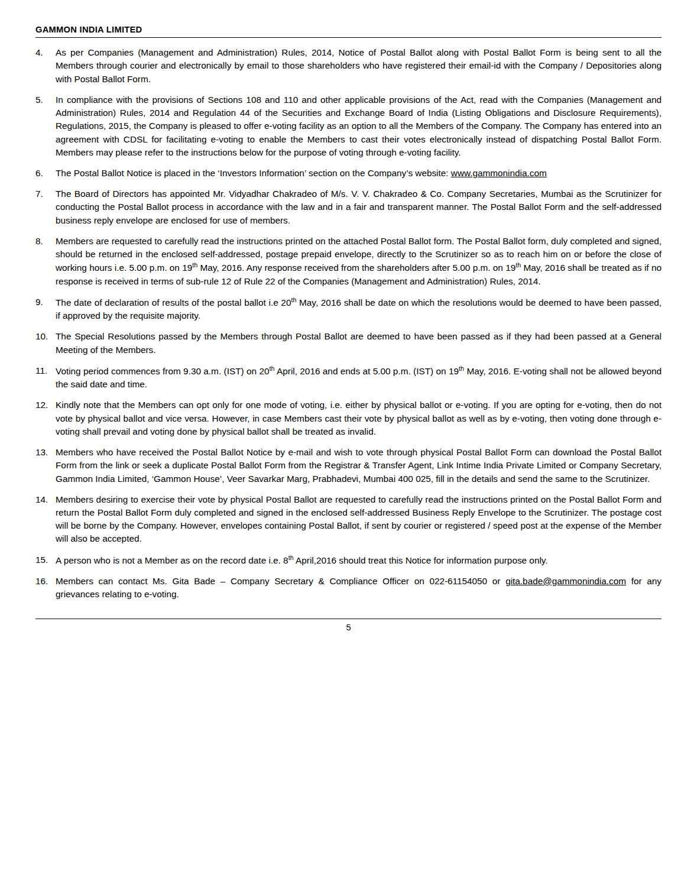GAMMON INDIA LIMITED
4. As per Companies (Management and Administration) Rules, 2014, Notice of Postal Ballot along with Postal Ballot Form is being sent to all the Members through courier and electronically by email to those shareholders who have registered their email-id with the Company / Depositories along with Postal Ballot Form.
5. In compliance with the provisions of Sections 108 and 110 and other applicable provisions of the Act, read with the Companies (Management and Administration) Rules, 2014 and Regulation 44 of the Securities and Exchange Board of India (Listing Obligations and Disclosure Requirements), Regulations, 2015, the Company is pleased to offer e-voting facility as an option to all the Members of the Company. The Company has entered into an agreement with CDSL for facilitating e-voting to enable the Members to cast their votes electronically instead of dispatching Postal Ballot Form. Members may please refer to the instructions below for the purpose of voting through e-voting facility.
6. The Postal Ballot Notice is placed in the ‘Investors Information’ section on the Company’s website: www.gammonindia.com
7. The Board of Directors has appointed Mr. Vidyadhar Chakradeo of M/s. V. V. Chakradeo & Co. Company Secretaries, Mumbai as the Scrutinizer for conducting the Postal Ballot process in accordance with the law and in a fair and transparent manner. The Postal Ballot Form and the self-addressed business reply envelope are enclosed for use of members.
8. Members are requested to carefully read the instructions printed on the attached Postal Ballot form. The Postal Ballot form, duly completed and signed, should be returned in the enclosed self-addressed, postage prepaid envelope, directly to the Scrutinizer so as to reach him on or before the close of working hours i.e. 5.00 p.m. on 19th May, 2016. Any response received from the shareholders after 5.00 p.m. on 19th May, 2016 shall be treated as if no response is received in terms of sub-rule 12 of Rule 22 of the Companies (Management and Administration) Rules, 2014.
9. The date of declaration of results of the postal ballot i.e 20th May, 2016 shall be date on which the resolutions would be deemed to have been passed, if approved by the requisite majority.
10. The Special Resolutions passed by the Members through Postal Ballot are deemed to have been passed as if they had been passed at a General Meeting of the Members.
11. Voting period commences from 9.30 a.m. (IST) on 20th April, 2016 and ends at 5.00 p.m. (IST) on 19th May, 2016. E-voting shall not be allowed beyond the said date and time.
12. Kindly note that the Members can opt only for one mode of voting, i.e. either by physical ballot or e-voting. If you are opting for e-voting, then do not vote by physical ballot and vice versa. However, in case Members cast their vote by physical ballot as well as by e-voting, then voting done through e-voting shall prevail and voting done by physical ballot shall be treated as invalid.
13. Members who have received the Postal Ballot Notice by e-mail and wish to vote through physical Postal Ballot Form can download the Postal Ballot Form from the link or seek a duplicate Postal Ballot Form from the Registrar & Transfer Agent, Link Intime India Private Limited or Company Secretary, Gammon India Limited, ‘Gammon House’, Veer Savarkar Marg, Prabhadevi, Mumbai 400 025, fill in the details and send the same to the Scrutinizer.
14. Members desiring to exercise their vote by physical Postal Ballot are requested to carefully read the instructions printed on the Postal Ballot Form and return the Postal Ballot Form duly completed and signed in the enclosed self-addressed Business Reply Envelope to the Scrutinizer. The postage cost will be borne by the Company. However, envelopes containing Postal Ballot, if sent by courier or registered / speed post at the expense of the Member will also be accepted.
15. A person who is not a Member as on the record date i.e. 8th April,2016 should treat this Notice for information purpose only.
16. Members can contact Ms. Gita Bade – Company Secretary & Compliance Officer on 022-61154050 or gita.bade@gammonindia.com for any grievances relating to e-voting.
5